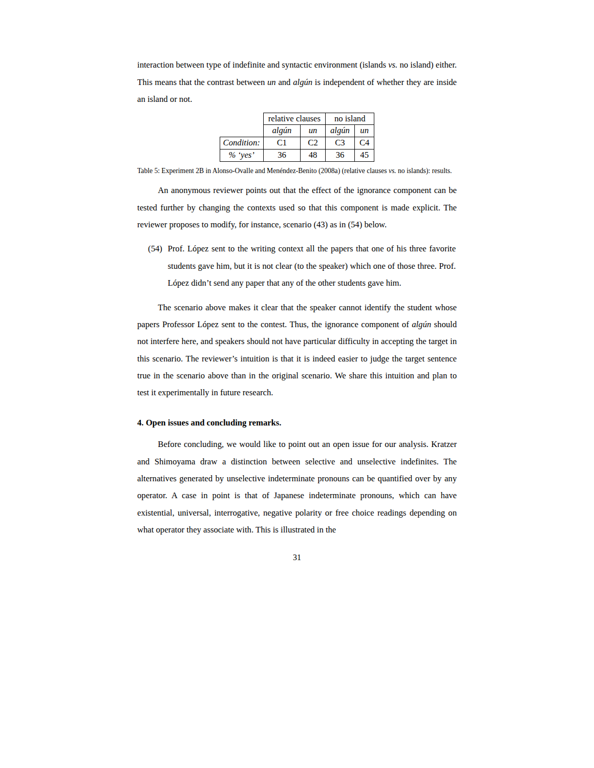interaction between type of indefinite and syntactic environment (islands vs. no island) either. This means that the contrast between un and algún is independent of whether they are inside an island or not.
| | relative clauses | no island |
| | algún | un | algún | un |
| Condition: | C1 | C2 | C3 | C4 |
| % ‘yes’ | 36 | 48 | 36 | 45 |
Table 5: Experiment 2B in Alonso-Ovalle and Menéndez-Benito (2008a) (relative clauses vs. no islands): results.
An anonymous reviewer points out that the effect of the ignorance component can be tested further by changing the contexts used so that this component is made explicit. The reviewer proposes to modify, for instance, scenario (43) as in (54) below.
(54)
Prof. López sent to the writing context all the papers that one of his three favorite students gave him, but it is not clear (to the speaker) which one of those three. Prof. López didn’t send any paper that any of the other students gave him.
The scenario above makes it clear that the speaker cannot identify the student whose papers Professor López sent to the contest. Thus, the ignorance component of algún should not interfere here, and speakers should not have particular difficulty in accepting the target in this scenario. The reviewer’s intuition is that it is indeed easier to judge the target sentence true in the scenario above than in the original scenario. We share this intuition and plan to test it experimentally in future research.
4. Open issues and concluding remarks.
Before concluding, we would like to point out an open issue for our analysis. Kratzer and Shimoyama draw a distinction between selective and unselective indefinites. The alternatives generated by unselective indeterminate pronouns can be quantified over by any operator. A case in point is that of Japanese indeterminate pronouns, which can have existential, universal, interrogative, negative polarity or free choice readings depending on what operator they associate with. This is illustrated in the
31